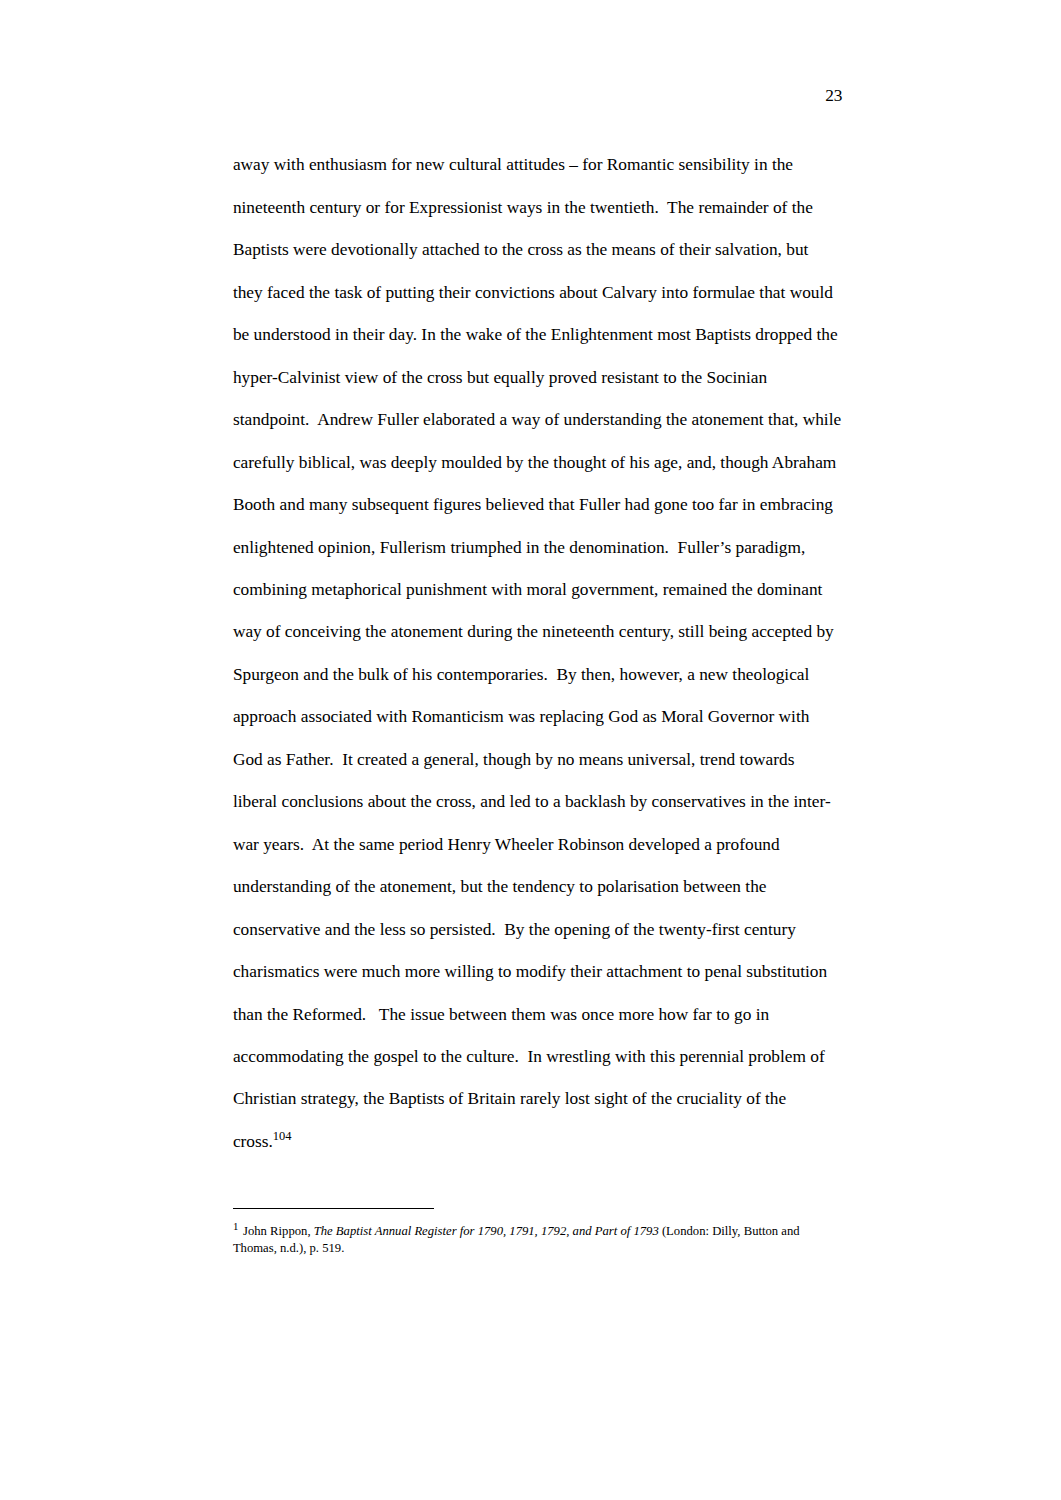23
away with enthusiasm for new cultural attitudes – for Romantic sensibility in the nineteenth century or for Expressionist ways in the twentieth. The remainder of the Baptists were devotionally attached to the cross as the means of their salvation, but they faced the task of putting their convictions about Calvary into formulae that would be understood in their day. In the wake of the Enlightenment most Baptists dropped the hyper-Calvinist view of the cross but equally proved resistant to the Socinian standpoint. Andrew Fuller elaborated a way of understanding the atonement that, while carefully biblical, was deeply moulded by the thought of his age, and, though Abraham Booth and many subsequent figures believed that Fuller had gone too far in embracing enlightened opinion, Fullerism triumphed in the denomination. Fuller’s paradigm, combining metaphorical punishment with moral government, remained the dominant way of conceiving the atonement during the nineteenth century, still being accepted by Spurgeon and the bulk of his contemporaries. By then, however, a new theological approach associated with Romanticism was replacing God as Moral Governor with God as Father. It created a general, though by no means universal, trend towards liberal conclusions about the cross, and led to a backlash by conservatives in the inter-war years. At the same period Henry Wheeler Robinson developed a profound understanding of the atonement, but the tendency to polarisation between the conservative and the less so persisted. By the opening of the twenty-first century charismatics were much more willing to modify their attachment to penal substitution than the Reformed. The issue between them was once more how far to go in accommodating the gospel to the culture. In wrestling with this perennial problem of Christian strategy, the Baptists of Britain rarely lost sight of the cruciality of the cross.104
1 John Rippon, The Baptist Annual Register for 1790, 1791, 1792, and Part of 1793 (London: Dilly, Button and Thomas, n.d.), p. 519.